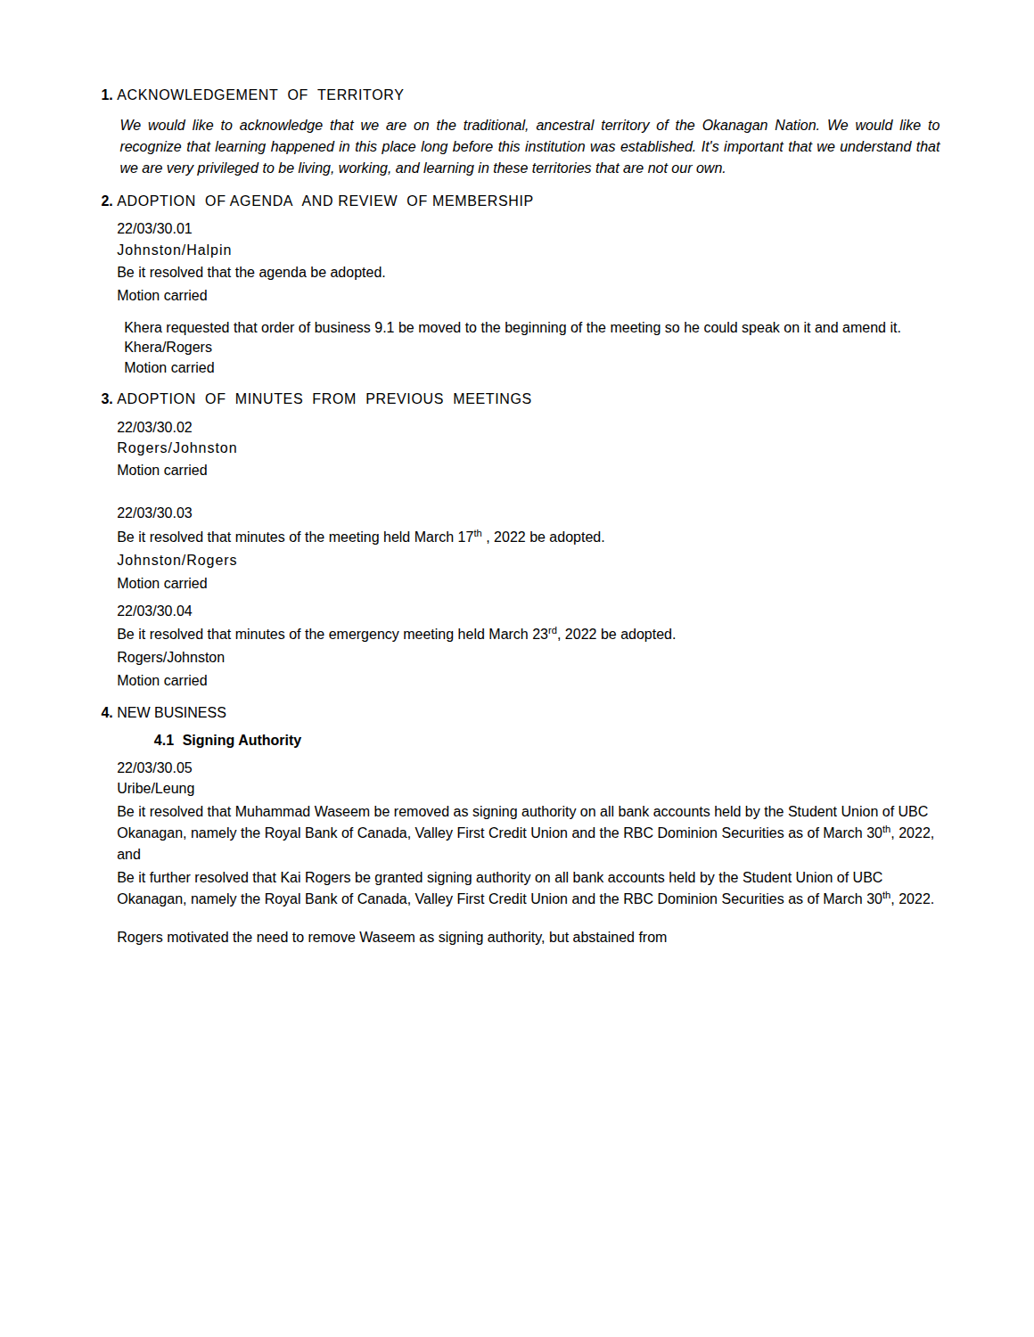ACKNOWLEDGEMENT OF TERRITORY
We would like to acknowledge that we are on the traditional, ancestral territory of the Okanagan Nation. We would like to recognize that learning happened in this place long before this institution was established. It's important that we understand that we are very privileged to be living, working, and learning in these territories that are not our own.
ADOPTION OF AGENDA AND REVIEW OF MEMBERSHIP
22/03/30.01
Johnston/Halpin
Be it resolved that the agenda be adopted.
Motion carried
Khera requested that order of business 9.1 be moved to the beginning of the meeting so he could speak on it and amend it.
Khera/Rogers
Motion carried
ADOPTION OF MINUTES FROM PREVIOUS MEETINGS
22/03/30.02
Rogers/Johnston
Motion carried
22/03/30.03
Be it resolved that minutes of the meeting held March 17th , 2022 be adopted.
Johnston/Rogers
Motion carried
22/03/30.04
Be it resolved that minutes of the emergency meeting held March 23rd, 2022 be adopted.
Rogers/Johnston
Motion carried
NEW BUSINESS
4.1 Signing Authority
22/03/30.05
Uribe/Leung
Be it resolved that Muhammad Waseem be removed as signing authority on all bank accounts held by the Student Union of UBC Okanagan, namely the Royal Bank of Canada, Valley First Credit Union and the RBC Dominion Securities as of March 30th, 2022, and
Be it further resolved that Kai Rogers be granted signing authority on all bank accounts held by the Student Union of UBC Okanagan, namely the Royal Bank of Canada, Valley First Credit Union and the RBC Dominion Securities as of March 30th, 2022.
Rogers motivated the need to remove Waseem as signing authority, but abstained from